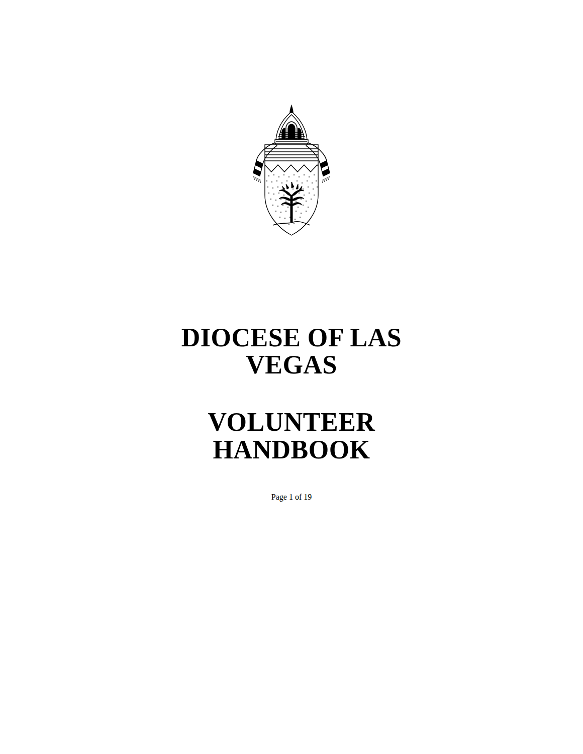Coat of arms: mitre with lappets above a shield charged with a Joshua tree
Diocese of LasVegas
VolunteerHandbook
Page 1 of 19